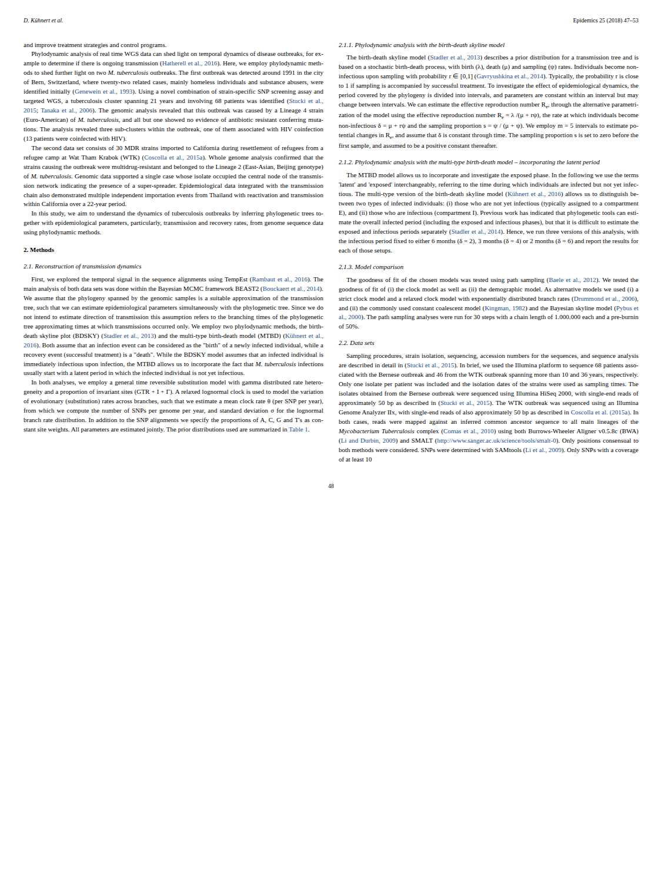D. Kühnert et al.
Epidemics 25 (2018) 47–53
and improve treatment strategies and control programs.
Phylodynamic analysis of real time WGS data can shed light on temporal dynamics of disease outbreaks, for example to determine if there is ongoing transmission (Hatherell et al., 2016). Here, we employ phylodynamic methods to shed further light on two M. tuberculosis outbreaks. The first outbreak was detected around 1991 in the city of Bern, Switzerland, where twenty-two related cases, mainly homeless individuals and substance abusers, were identified initially (Genewein et al., 1993). Using a novel combination of strain-specific SNP screening assay and targeted WGS, a tuberculosis cluster spanning 21 years and involving 68 patients was identified (Stucki et al., 2015; Tanaka et al., 2006). The genomic analysis revealed that this outbreak was caused by a Lineage 4 strain (Euro-American) of M. tuberculosis, and all but one showed no evidence of antibiotic resistant conferring mutations. The analysis revealed three sub-clusters within the outbreak, one of them associated with HIV coinfection (13 patients were coinfected with HIV).
The second data set consists of 30 MDR strains imported to California during resettlement of refugees from a refugee camp at Wat Tham Krabok (WTK) (Coscolla et al., 2015a). Whole genome analysis confirmed that the strains causing the outbreak were multidrug-resistant and belonged to the Lineage 2 (East-Asian, Beijing genotype) of M. tuberculosis. Genomic data supported a single case whose isolate occupied the central node of the transmission network indicating the presence of a super-spreader. Epidemiological data integrated with the transmission chain also demonstrated multiple independent importation events from Thailand with reactivation and transmission within California over a 22-year period.
In this study, we aim to understand the dynamics of tuberculosis outbreaks by inferring phylogenetic trees together with epidemiological parameters, particularly, transmission and recovery rates, from genome sequence data using phylodynamic methods.
2. Methods
2.1. Reconstruction of transmission dynamics
First, we explored the temporal signal in the sequence alignments using TempEst (Rambaut et al., 2016). The main analysis of both data sets was done within the Bayesian MCMC framework BEAST2 (Bouckaert et al., 2014). We assume that the phylogeny spanned by the genomic samples is a suitable approximation of the transmission tree, such that we can estimate epidemiological parameters simultaneously with the phylogenetic tree. Since we do not intend to estimate direction of transmission this assumption refers to the branching times of the phylogenetic tree approximating times at which transmissions occurred only. We employ two phylodynamic methods, the birth-death skyline plot (BDSKY) (Stadler et al., 2013) and the multi-type birth-death model (MTBD) (Kühnert et al., 2016). Both assume that an infection event can be considered as the "birth" of a newly infected individual, while a recovery event (successful treatment) is a "death". While the BDSKY model assumes that an infected individual is immediately infectious upon infection, the MTBD allows us to incorporate the fact that M. tuberculosis infections usually start with a latent period in which the infected individual is not yet infectious.
In both analyses, we employ a general time reversible substitution model with gamma distributed rate heterogeneity and a proportion of invariant sites (GTR + I + Γ). A relaxed lognormal clock is used to model the variation of evolutionary (substitution) rates across branches, such that we estimate a mean clock rate θ (per SNP per year), from which we compute the number of SNPs per genome per year, and standard deviation σ for the lognormal branch rate distribution. In addition to the SNP alignments we specify the proportions of A, C, G and T's as constant site weights. All parameters are estimated jointly. The prior distributions used are summarized in Table 1.
2.1.1. Phylodynamic analysis with the birth-death skyline model
The birth-death skyline model (Stadler et al., 2013) describes a prior distribution for a transmission tree and is based on a stochastic birth-death process, with birth (λ), death (μ) and sampling (ψ) rates. Individuals become non-infectious upon sampling with probability r ∈ [0,1] (Gavryushkina et al., 2014). Typically, the probability r is close to 1 if sampling is accompanied by successful treatment. To investigate the effect of epidemiological dynamics, the period covered by the phylogeny is divided into intervals, and parameters are constant within an interval but may change between intervals. We can estimate the effective reproduction number Re, through the alternative parametrization of the model using the effective reproduction number Re = λ /(μ + rψ), the rate at which individuals become non-infectious δ = μ + rψ and the sampling proportion s = ψ / (μ + ψ). We employ m = 5 intervals to estimate potential changes in Re, and assume that δ is constant through time. The sampling proportion s is set to zero before the first sample, and assumed to be a positive constant thereafter.
2.1.2. Phylodynamic analysis with the multi-type birth-death model – incorporating the latent period
The MTBD model allows us to incorporate and investigate the exposed phase. In the following we use the terms 'latent' and 'exposed' interchangeably, referring to the time during which individuals are infected but not yet infectious. The multi-type version of the birth-death skyline model (Kühnert et al., 2016) allows us to distinguish between two types of infected individuals: (i) those who are not yet infectious (typically assigned to a compartment E), and (ii) those who are infectious (compartment I). Previous work has indicated that phylogenetic tools can estimate the overall infected period (including the exposed and infectious phases), but that it is difficult to estimate the exposed and infectious periods separately (Stadler et al., 2014). Hence, we run three versions of this analysis, with the infectious period fixed to either 6 months (δ = 2), 3 months (δ = 4) or 2 months (δ = 6) and report the results for each of those setups.
2.1.3. Model comparison
The goodness of fit of the chosen models was tested using path sampling (Baele et al., 2012). We tested the goodness of fit of (i) the clock model as well as (ii) the demographic model. As alternative models we used (i) a strict clock model and a relaxed clock model with exponentially distributed branch rates (Drummond et al., 2006), and (ii) the commonly used constant coalescent model (Kingman, 1982) and the Bayesian skyline model (Pybus et al., 2000). The path sampling analyses were run for 30 steps with a chain length of 1.000.000 each and a pre-burnin of 50%.
2.2. Data sets
Sampling procedures, strain isolation, sequencing, accession numbers for the sequences, and sequence analysis are described in detail in (Stucki et al., 2015). In brief, we used the Illumina platform to sequence 68 patients associated with the Bernese outbreak and 46 from the WTK outbreak spanning more than 10 and 36 years, respectively. Only one isolate per patient was included and the isolation dates of the strains were used as sampling times. The isolates obtained from the Bernese outbreak were sequenced using Illumina HiSeq 2000, with single-end reads of approximately 50 bp as described in (Stucki et al., 2015). The WTK outbreak was sequenced using an Illumina Genome Analyzer IIx, with single-end reads of also approximately 50 bp as described in Coscolla et al. (2015a). In both cases, reads were mapped against an inferred common ancestor sequence to all main lineages of the Mycobacterium Tuberculosis complex (Comas et al., 2010) using both Burrows-Wheeler Aligner v0.5.8c (BWA) (Li and Durbin, 2009) and SMALT (http://www.sanger.ac.uk/science/tools/smalt-0). Only positions consensual to both methods were considered. SNPs were determined with SAMtools (Li et al., 2009). Only SNPs with a coverage of at least 10
48